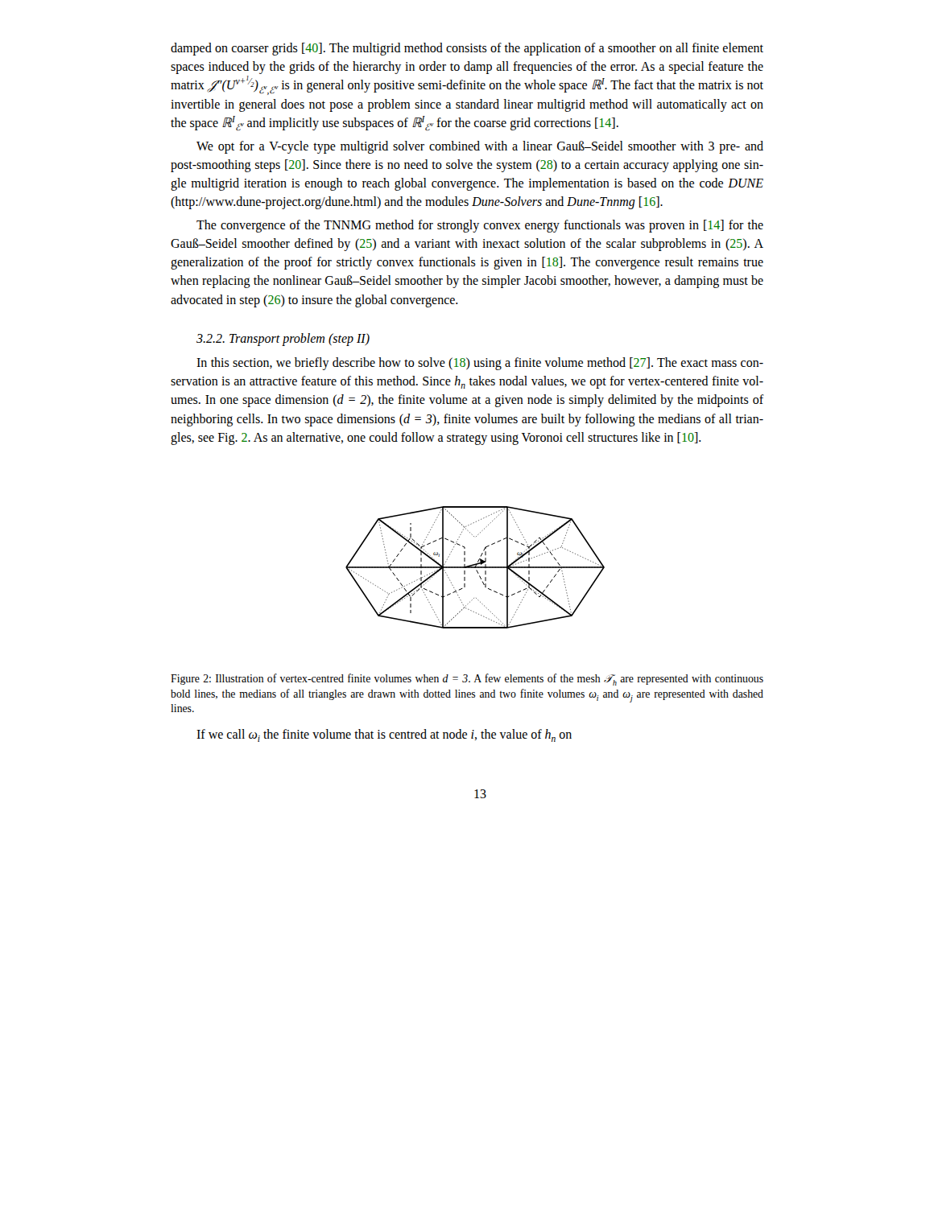damped on coarser grids [40]. The multigrid method consists of the application of a smoother on all finite element spaces induced by the grids of the hierarchy in order to damp all frequencies of the error. As a special feature the matrix 𝒥″(Uν+1⁄2)ℰν,ℰν is in general only positive semi-definite on the whole space ℝI. The fact that the matrix is not invertible in general does not pose a problem since a standard linear multigrid method will automatically act on the space ℝIℰν and implicitly use subspaces of ℝIℰν for the coarse grid corrections [14].
We opt for a V-cycle type multigrid solver combined with a linear Gauß–Seidel smoother with 3 pre- and post-smoothing steps [20]. Since there is no need to solve the system (28) to a certain accuracy applying one single multigrid iteration is enough to reach global convergence. The implementation is based on the code DUNE (http://www.dune-project.org/dune.html) and the modules Dune-Solvers and Dune-Tnnmg [16].
The convergence of the TNNMG method for strongly convex energy functionals was proven in [14] for the Gauß–Seidel smoother defined by (25) and a variant with inexact solution of the scalar subproblems in (25). A generalization of the proof for strictly convex functionals is given in [18]. The convergence result remains true when replacing the nonlinear Gauß–Seidel smoother by the simpler Jacobi smoother, however, a damping must be advocated in step (26) to insure the global convergence.
3.2.2. Transport problem (step II)
In this section, we briefly describe how to solve (18) using a finite volume method [27]. The exact mass conservation is an attractive feature of this method. Since hn takes nodal values, we opt for vertex-centered finite volumes. In one space dimension (d = 2), the finite volume at a given node is simply delimited by the midpoints of neighboring cells. In two space dimensions (d = 3), finite volumes are built by following the medians of all triangles, see Fig. 2. As an alternative, one could follow a strategy using Voronoi cell structures like in [10].
ωi ωj
Figure 2: Illustration of vertex-centred finite volumes when d = 3. A few elements of the mesh 𝒯h are represented with continuous bold lines, the medians of all triangles are drawn with dotted lines and two finite volumes ωi and ωj are represented with dashed lines.
If we call ωi the finite volume that is centred at node i, the value of hn on
13